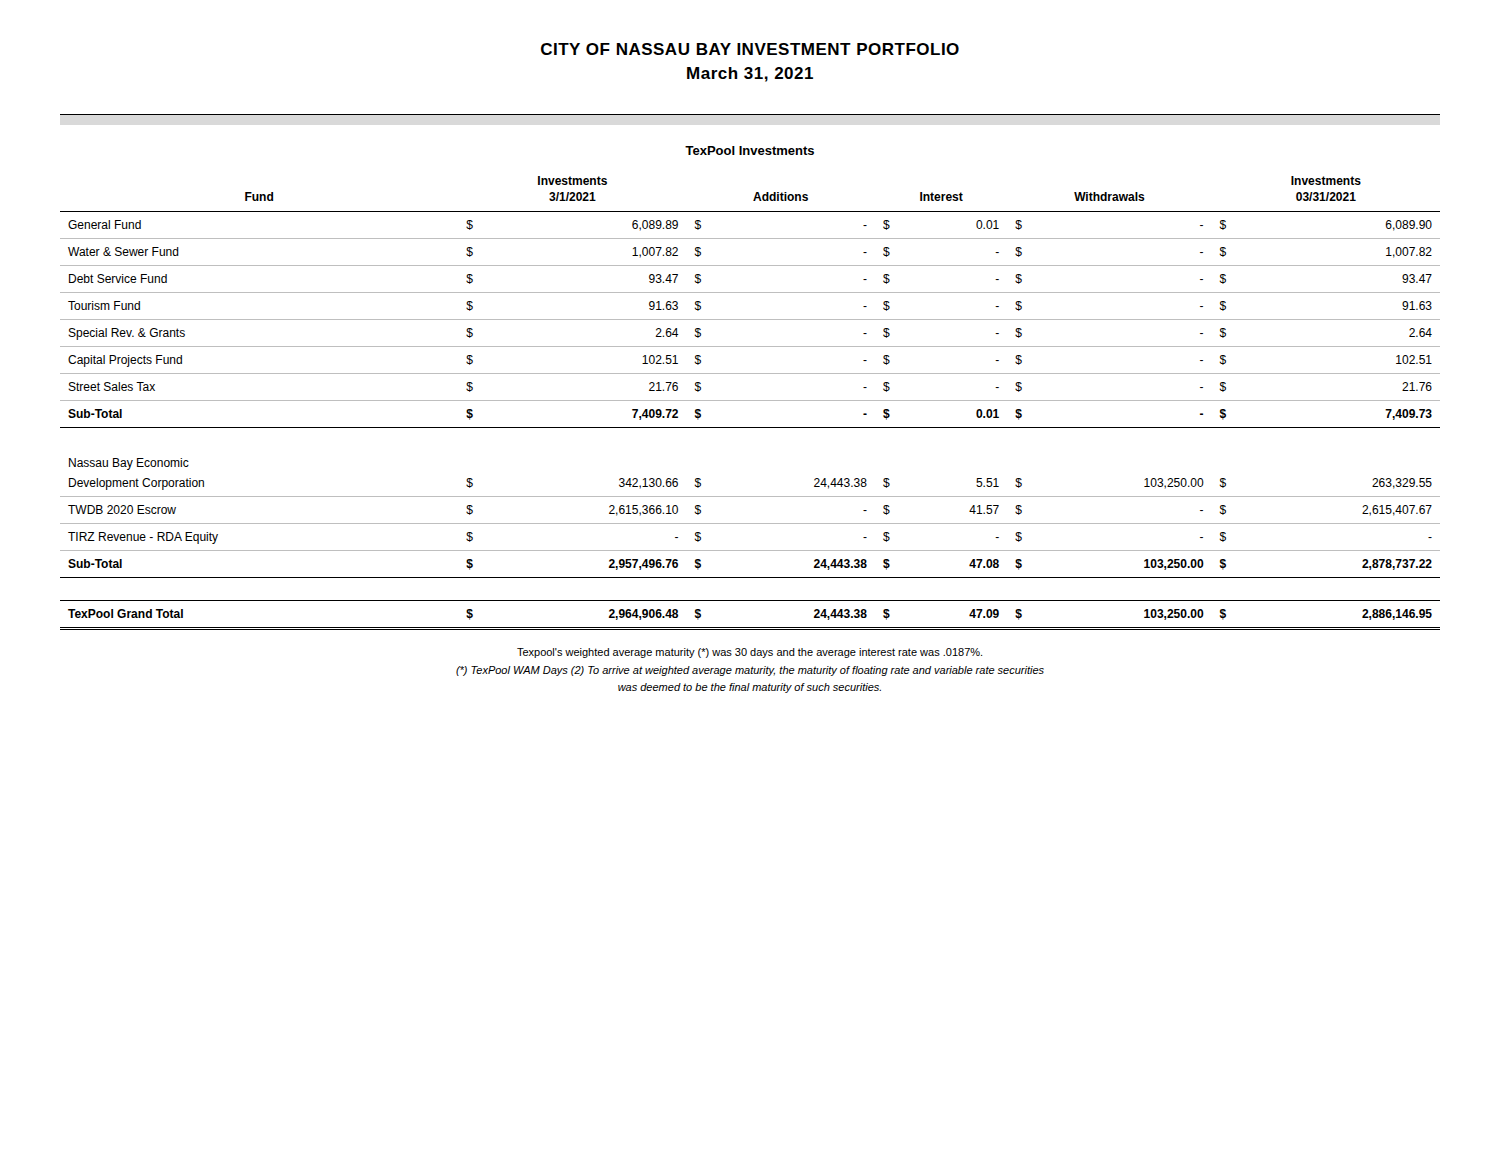CITY OF NASSAU BAY INVESTMENT PORTFOLIO
March 31, 2021
TexPool Investments
| Fund | Investments 3/1/2021 | Additions | Interest | Withdrawals | Investments 03/31/2021 |
| --- | --- | --- | --- | --- | --- |
| General Fund | $ | 6,089.89 | $ | - | $ | 0.01 | $ | - | $ | 6,089.90 |
| Water & Sewer Fund | $ | 1,007.82 | $ | - | $ | - | $ | - | $ | 1,007.82 |
| Debt Service Fund | $ | 93.47 | $ | - | $ | - | $ | - | $ | 93.47 |
| Tourism Fund | $ | 91.63 | $ | - | $ | - | $ | - | $ | 91.63 |
| Special Rev. & Grants | $ | 2.64 | $ | - | $ | - | $ | - | $ | 2.64 |
| Capital Projects Fund | $ | 102.51 | $ | - | $ | - | $ | - | $ | 102.51 |
| Street Sales Tax | $ | 21.76 | $ | - | $ | - | $ | - | $ | 21.76 |
| Sub-Total | $ | 7,409.72 | $ | - | $ | 0.01 | $ | - | $ | 7,409.73 |
| Nassau Bay Economic | |
| Development Corporation | $ | 342,130.66 | $ | 24,443.38 | $ | 5.51 | $ | 103,250.00 | $ | 263,329.55 |
| TWDB 2020 Escrow | $ | 2,615,366.10 | $ | - | $ | 41.57 | $ | - | $ | 2,615,407.67 |
| TIRZ Revenue - RDA Equity | $ | - | $ | - | $ | - | $ | - | $ | - |
| Sub-Total | $ | 2,957,496.76 | $ | 24,443.38 | $ | 47.08 | $ | 103,250.00 | $ | 2,878,737.22 |
| TexPool Grand Total | $ | 2,964,906.48 | $ | 24,443.38 | $ | 47.09 | $ | 103,250.00 | $ | 2,886,146.95 |
Texpool's weighted average maturity (*) was 30 days and the average interest rate was .0187%.
(*) TexPool WAM Days (2) To arrive at weighted average maturity, the maturity of floating rate and variable rate securities
was deemed to be the final maturity of such securities.